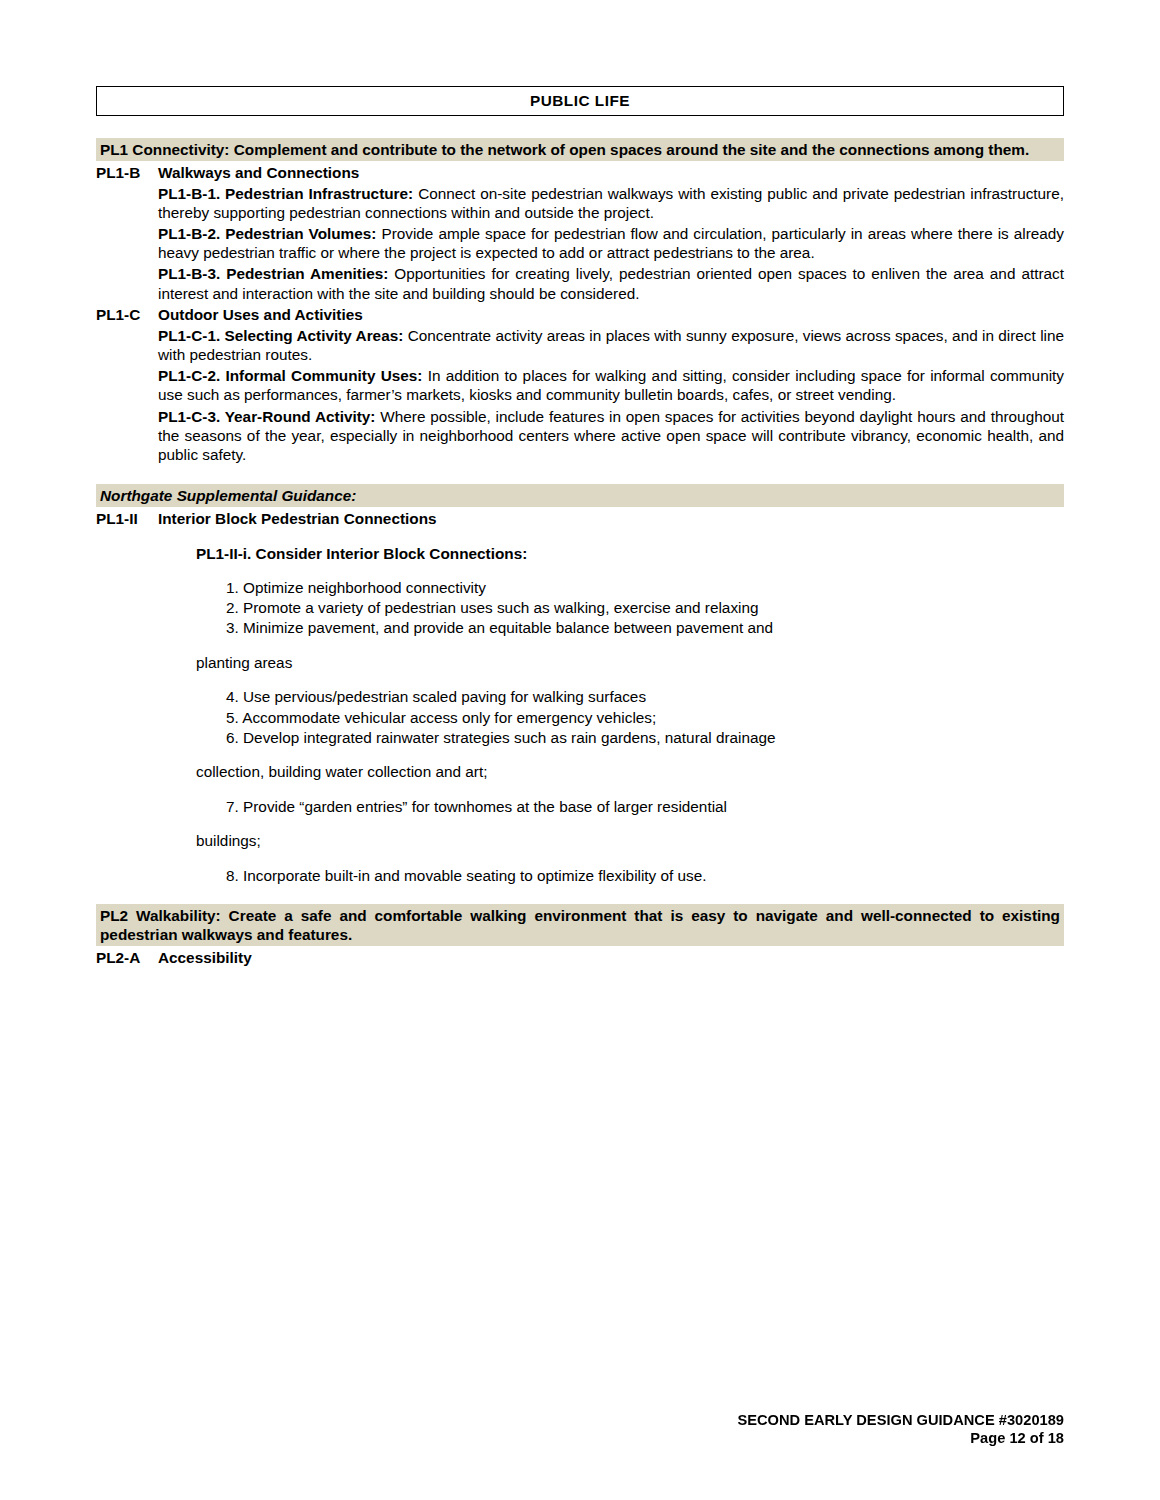PUBLIC LIFE
PL1 Connectivity: Complement and contribute to the network of open spaces around the site and the connections among them.
PL1-B
Walkways and Connections
PL1-B-1. Pedestrian Infrastructure: Connect on-site pedestrian walkways with existing public and private pedestrian infrastructure, thereby supporting pedestrian connections within and outside the project.
PL1-B-2. Pedestrian Volumes: Provide ample space for pedestrian flow and circulation, particularly in areas where there is already heavy pedestrian traffic or where the project is expected to add or attract pedestrians to the area.
PL1-B-3. Pedestrian Amenities: Opportunities for creating lively, pedestrian oriented open spaces to enliven the area and attract interest and interaction with the site and building should be considered.
PL1-C
Outdoor Uses and Activities
PL1-C-1. Selecting Activity Areas: Concentrate activity areas in places with sunny exposure, views across spaces, and in direct line with pedestrian routes.
PL1-C-2. Informal Community Uses: In addition to places for walking and sitting, consider including space for informal community use such as performances, farmer’s markets, kiosks and community bulletin boards, cafes, or street vending.
PL1-C-3. Year-Round Activity: Where possible, include features in open spaces for activities beyond daylight hours and throughout the seasons of the year, especially in neighborhood centers where active open space will contribute vibrancy, economic health, and public safety.
Northgate Supplemental Guidance:
PL1-II
Interior Block Pedestrian Connections
PL1-II-i. Consider Interior Block Connections:
1. Optimize neighborhood connectivity
2. Promote a variety of pedestrian uses such as walking, exercise and relaxing
3. Minimize pavement, and provide an equitable balance between pavement and
planting areas
4. Use pervious/pedestrian scaled paving for walking surfaces
5. Accommodate vehicular access only for emergency vehicles;
6. Develop integrated rainwater strategies such as rain gardens, natural drainage
collection, building water collection and art;
7. Provide “garden entries” for townhomes at the base of larger residential
buildings;
8. Incorporate built-in and movable seating to optimize flexibility of use.
PL2 Walkability: Create a safe and comfortable walking environment that is easy to navigate and well-connected to existing pedestrian walkways and features.
PL2-A
Accessibility
SECOND EARLY DESIGN GUIDANCE #3020189
Page 12 of 18